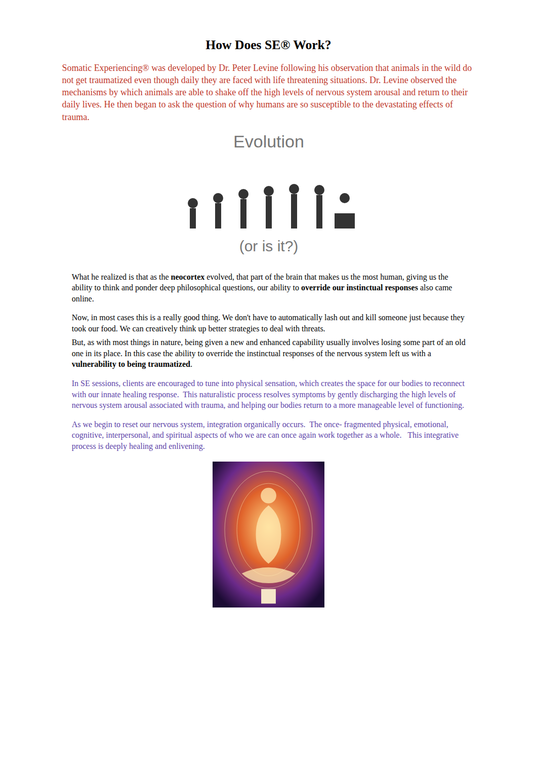How Does SE® Work?
Somatic Experiencing® was developed by Dr. Peter Levine following his observation that animals in the wild do not get traumatized even though daily they are faced with life threatening situations. Dr. Levine observed the mechanisms by which animals are able to shake off the high levels of nervous system arousal and return to their daily lives. He then began to ask the question of why humans are so susceptible to the devastating effects of trauma.
What he realized is that as the neocortex evolved, that part of the brain that makes us the most human, giving us the ability to think and ponder deep philosophical questions, our ability to override our instinctual responses also came online.
Now, in most cases this is a really good thing. We don't have to automatically lash out and kill someone just because they took our food. We can creatively think up better strategies to deal with threats.
But, as with most things in nature, being given a new and enhanced capability usually involves losing some part of an old one in its place. In this case the ability to override the instinctual responses of the nervous system left us with a vulnerability to being traumatized.
In SE sessions, clients are encouraged to tune into physical sensation, which creates the space for our bodies to reconnect with our innate healing response. This naturalistic process resolves symptoms by gently discharging the high levels of nervous system arousal associated with trauma, and helping our bodies return to a more manageable level of functioning.
As we begin to reset our nervous system, integration organically occurs. The once- fragmented physical, emotional, cognitive, interpersonal, and spiritual aspects of who we are can once again work together as a whole. This integrative process is deeply healing and enlivening.